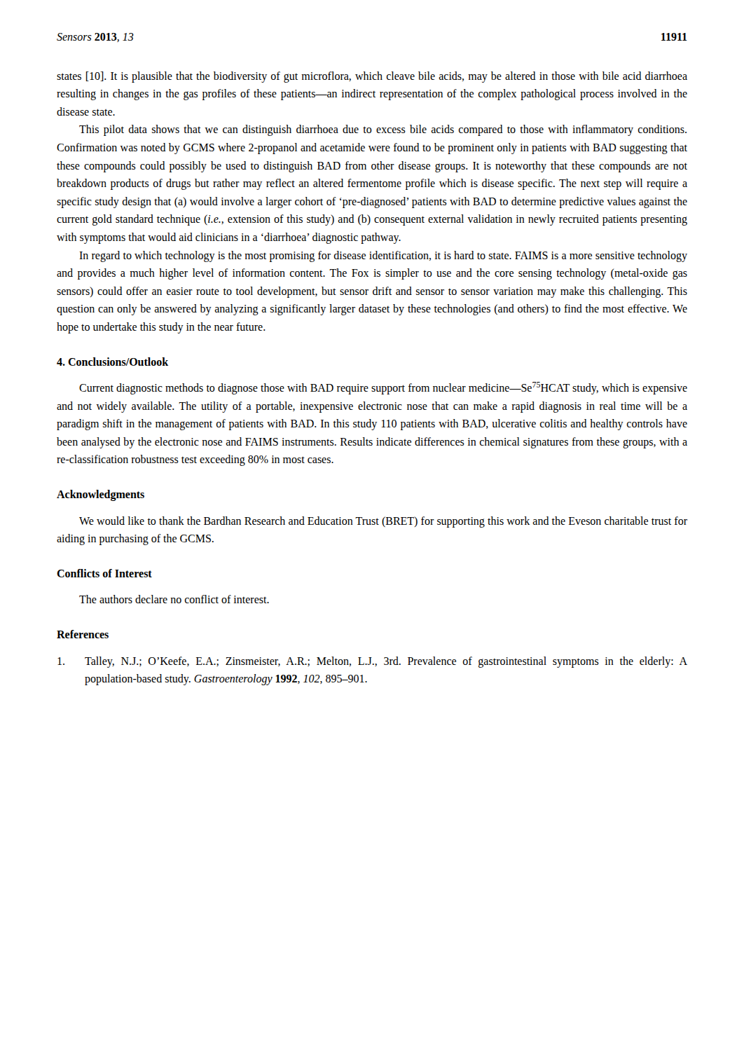Sensors 2013, 13 11911
states [10]. It is plausible that the biodiversity of gut microflora, which cleave bile acids, may be altered in those with bile acid diarrhoea resulting in changes in the gas profiles of these patients—an indirect representation of the complex pathological process involved in the disease state.
This pilot data shows that we can distinguish diarrhoea due to excess bile acids compared to those with inflammatory conditions. Confirmation was noted by GCMS where 2-propanol and acetamide were found to be prominent only in patients with BAD suggesting that these compounds could possibly be used to distinguish BAD from other disease groups. It is noteworthy that these compounds are not breakdown products of drugs but rather may reflect an altered fermentome profile which is disease specific. The next step will require a specific study design that (a) would involve a larger cohort of ‘pre-diagnosed’ patients with BAD to determine predictive values against the current gold standard technique (i.e., extension of this study) and (b) consequent external validation in newly recruited patients presenting with symptoms that would aid clinicians in a ‘diarrhoea’ diagnostic pathway.
In regard to which technology is the most promising for disease identification, it is hard to state. FAIMS is a more sensitive technology and provides a much higher level of information content. The Fox is simpler to use and the core sensing technology (metal-oxide gas sensors) could offer an easier route to tool development, but sensor drift and sensor to sensor variation may make this challenging. This question can only be answered by analyzing a significantly larger dataset by these technologies (and others) to find the most effective. We hope to undertake this study in the near future.
4. Conclusions/Outlook
Current diagnostic methods to diagnose those with BAD require support from nuclear medicine—Se75HCAT study, which is expensive and not widely available. The utility of a portable, inexpensive electronic nose that can make a rapid diagnosis in real time will be a paradigm shift in the management of patients with BAD. In this study 110 patients with BAD, ulcerative colitis and healthy controls have been analysed by the electronic nose and FAIMS instruments. Results indicate differences in chemical signatures from these groups, with a re-classification robustness test exceeding 80% in most cases.
Acknowledgments
We would like to thank the Bardhan Research and Education Trust (BRET) for supporting this work and the Eveson charitable trust for aiding in purchasing of the GCMS.
Conflicts of Interest
The authors declare no conflict of interest.
References
1. Talley, N.J.; O’Keefe, E.A.; Zinsmeister, A.R.; Melton, L.J., 3rd. Prevalence of gastrointestinal symptoms in the elderly: A population-based study. Gastroenterology 1992, 102, 895–901.